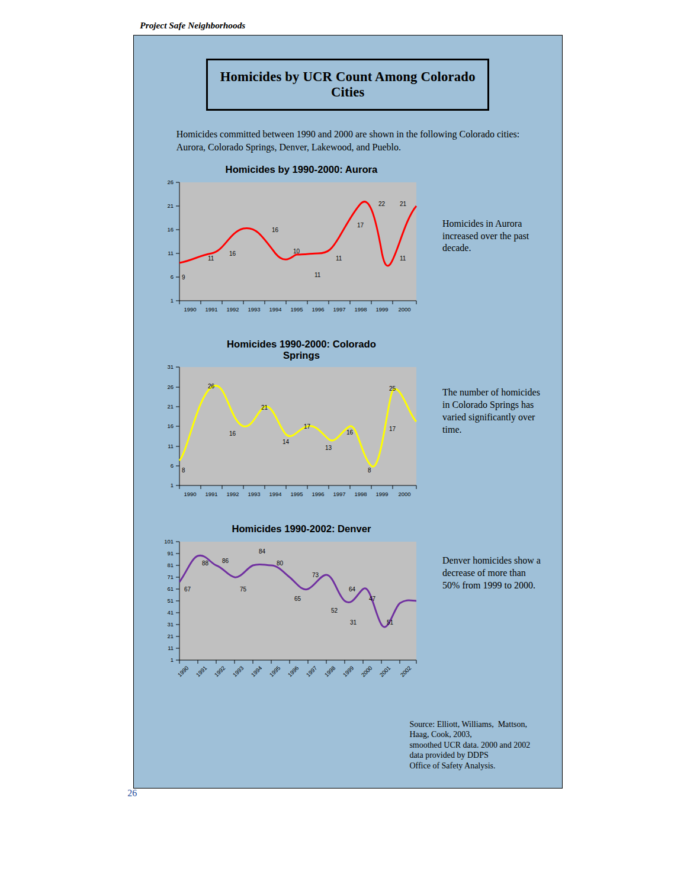Project Safe Neighborhoods
Homicides by UCR Count Among Colorado Cities
Homicides committed between 1990 and 2000 are shown in the following Colorado cities: Aurora, Colorado Springs, Denver, Lakewood, and Pueblo.
Homicides by 1990-2000: Aurora
1 6 11 16 21 26 1990 1991 1992 1993 1994 1995 1996 1997 1998 1999 2000 9 11 16 16 10 11 11 17 22 21 11
Homicides in Aurora increased over the past decade.
Homicides 1990-2000: Colorado
Springs
1 6 11 16 21 26 31 1990 1991 1992 1993 1994 1995 1996 1997 1998 1999 2000 8 26 16 21 14 17 13 16 8 25 17
The number of homicides in Colorado Springs has varied significantly over time.
Homicides 1990-2002: Denver
1 11 21 31 41 51 61 71 81 91 101 1990 1991 1992 1993 1994 1995 1996 1997 1998 1999 2000 2001 2002 67 88 86 75 84 80 65 73 52 64 31 47 51
Denver homicides show a decrease of more than 50% from 1999 to 2000.
Source: Elliott, Williams, Mattson, Haag, Cook, 2003,
smoothed UCR data. 2000 and 2002 data provided by DDPS
Office of Safety Analysis.
26